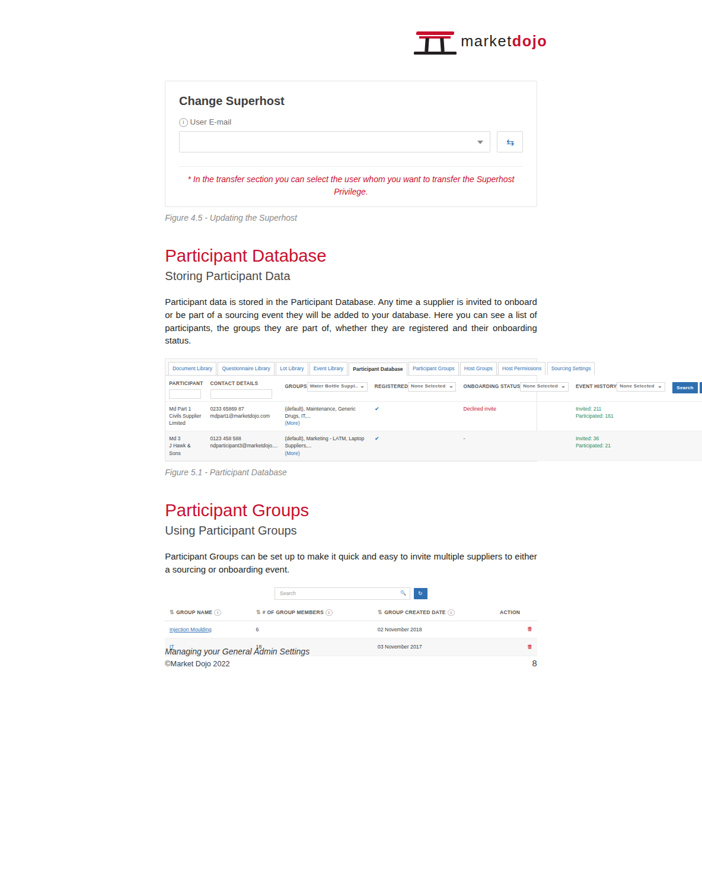marketdojo
Change Superhost
i User E-mail
⇆
* In the transfer section you can select the user whom you want to transfer the Superhost Privilege.
Figure 4.5 - Updating the Superhost
Participant Database
Storing Participant Data
Participant data is stored in the Participant Database. Any time a supplier is invited to onboard or be part of a sourcing event they will be added to your database. Here you can see a list of participants, the groups they are part of, whether they are registered and their onboarding status.
Document Library Questionnaire Library Lot Library Event Library Participant Database Participant Groups Host Groups Host Permissions Sourcing Settings
| PARTICIPANT | CONTACT DETAILS | GROUPS Water Bottle Suppl.. | REGISTERED None Selected | ONBOARDING STATUS None Selected | EVENT HISTORY None Selected | Search ↻ |
| --- | --- | --- | --- | --- | --- | --- |
| Md Part 1 Civils Supplier Limited | 0233 65869 87 mdpart1@marketdojo.com | (default), Maintenance, Generic Drugs, IT,... (More) | ✔ | Declined invite | Invited: 211 Participated: 161 | |
| Md 3 J Hawk & Sons | 0123 458 588 ndparticipant3@marketdojo.... | (default), Marketing - LATM, Laptop Suppliers,... (More) | ✔ | - | Invited: 36 Participated: 21 | |
Figure 5.1 - Participant Database
Participant Groups
Using Participant Groups
Participant Groups can be set up to make it quick and easy to invite multiple suppliers to either a sourcing or onboarding event.
Search
↻
| ⇅ GROUP NAME i | ⇅ # OF GROUP MEMBERS i | ⇅ GROUP CREATED DATE i | ACTION |
| --- | --- | --- | --- |
| Injection Moulding | 6 | 02 November 2018 | 🗑 |
| IT | 18 | 03 November 2017 | 🗑 |
Managing your General Admin Settings©Market Dojo 2022
8